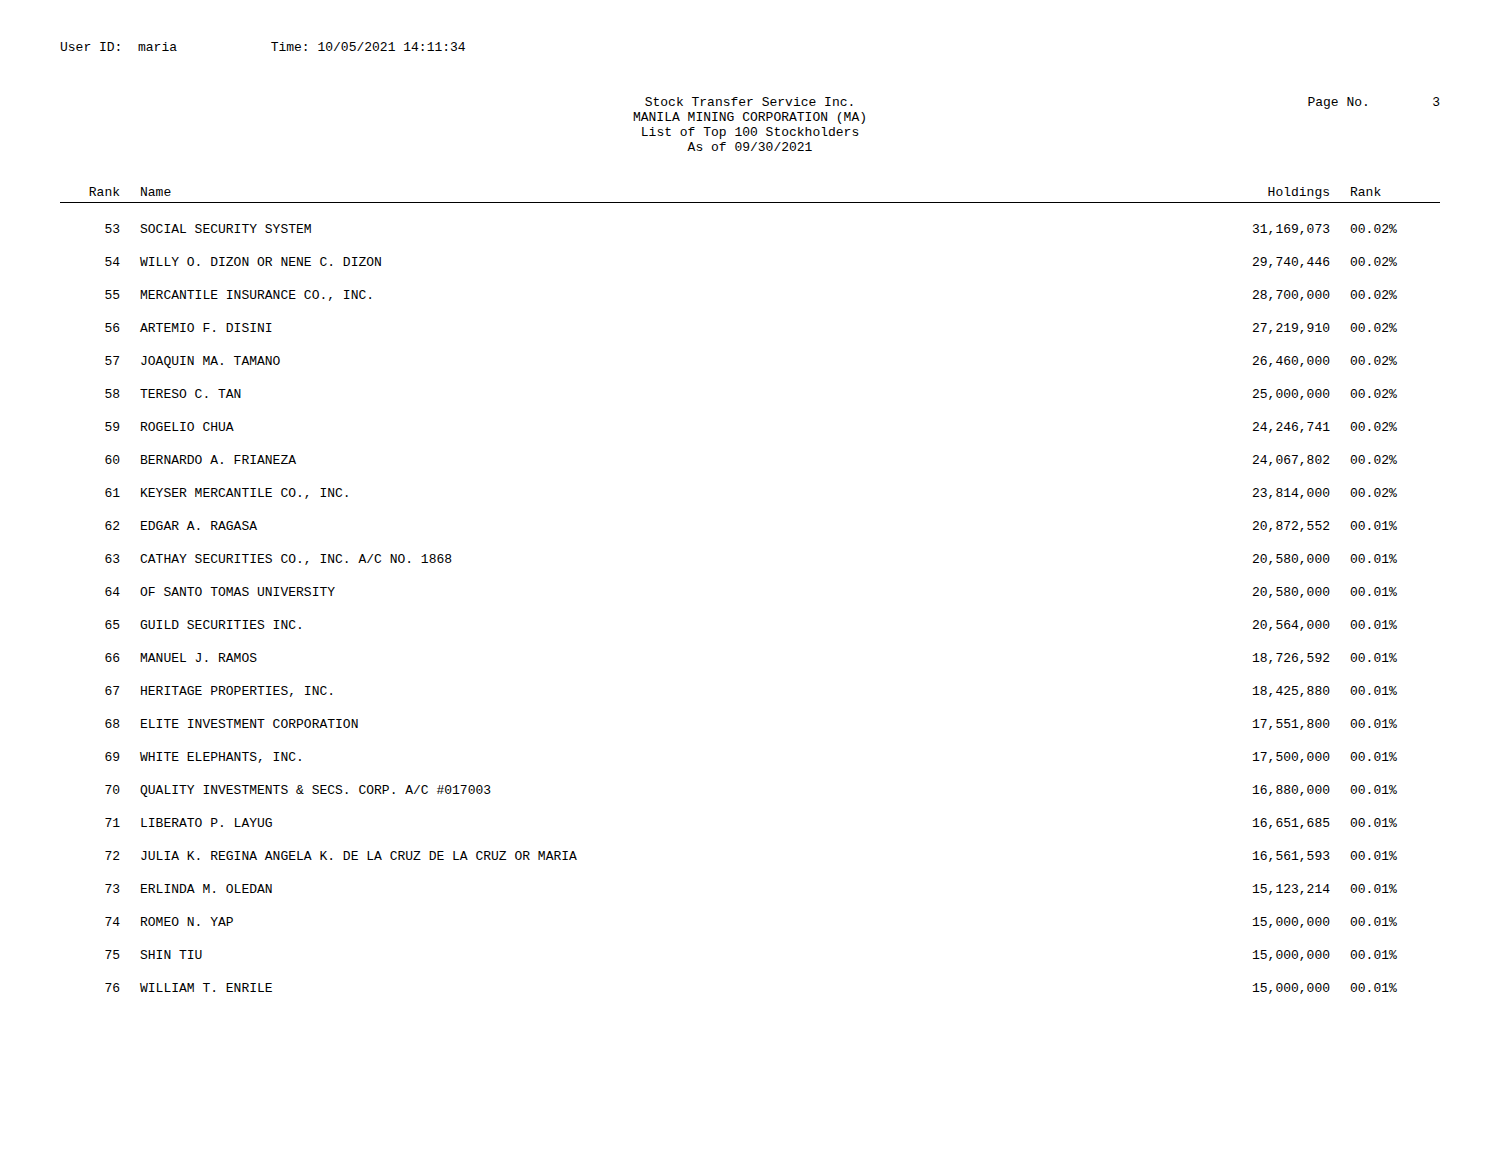User ID: maria Time: 10/05/2021 14:11:34
Page No. 3
Stock Transfer Service Inc.
MANILA MINING CORPORATION (MA)
List of Top 100 Stockholders
As of 09/30/2021
| Rank | Name | Holdings | Rank |
| --- | --- | --- | --- |
| 53 | SOCIAL SECURITY SYSTEM | 31,169,073 | 00.02% |
| 54 | WILLY O. DIZON OR NENE C. DIZON | 29,740,446 | 00.02% |
| 55 | MERCANTILE INSURANCE CO., INC. | 28,700,000 | 00.02% |
| 56 | ARTEMIO F. DISINI | 27,219,910 | 00.02% |
| 57 | JOAQUIN MA. TAMANO | 26,460,000 | 00.02% |
| 58 | TERESO C. TAN | 25,000,000 | 00.02% |
| 59 | ROGELIO CHUA | 24,246,741 | 00.02% |
| 60 | BERNARDO A. FRIANEZA | 24,067,802 | 00.02% |
| 61 | KEYSER MERCANTILE CO., INC. | 23,814,000 | 00.02% |
| 62 | EDGAR A. RAGASA | 20,872,552 | 00.01% |
| 63 | CATHAY SECURITIES CO., INC. A/C NO. 1868 | 20,580,000 | 00.01% |
| 64 | OF SANTO TOMAS UNIVERSITY | 20,580,000 | 00.01% |
| 65 | GUILD SECURITIES INC. | 20,564,000 | 00.01% |
| 66 | MANUEL J. RAMOS | 18,726,592 | 00.01% |
| 67 | HERITAGE PROPERTIES, INC. | 18,425,880 | 00.01% |
| 68 | ELITE INVESTMENT CORPORATION | 17,551,800 | 00.01% |
| 69 | WHITE ELEPHANTS, INC. | 17,500,000 | 00.01% |
| 70 | QUALITY INVESTMENTS & SECS. CORP. A/C #017003 | 16,880,000 | 00.01% |
| 71 | LIBERATO P. LAYUG | 16,651,685 | 00.01% |
| 72 | JULIA K. REGINA ANGELA K. DE LA CRUZ DE LA CRUZ OR MARIA | 16,561,593 | 00.01% |
| 73 | ERLINDA M. OLEDAN | 15,123,214 | 00.01% |
| 74 | ROMEO N. YAP | 15,000,000 | 00.01% |
| 75 | SHIN TIU | 15,000,000 | 00.01% |
| 76 | WILLIAM T. ENRILE | 15,000,000 | 00.01% |